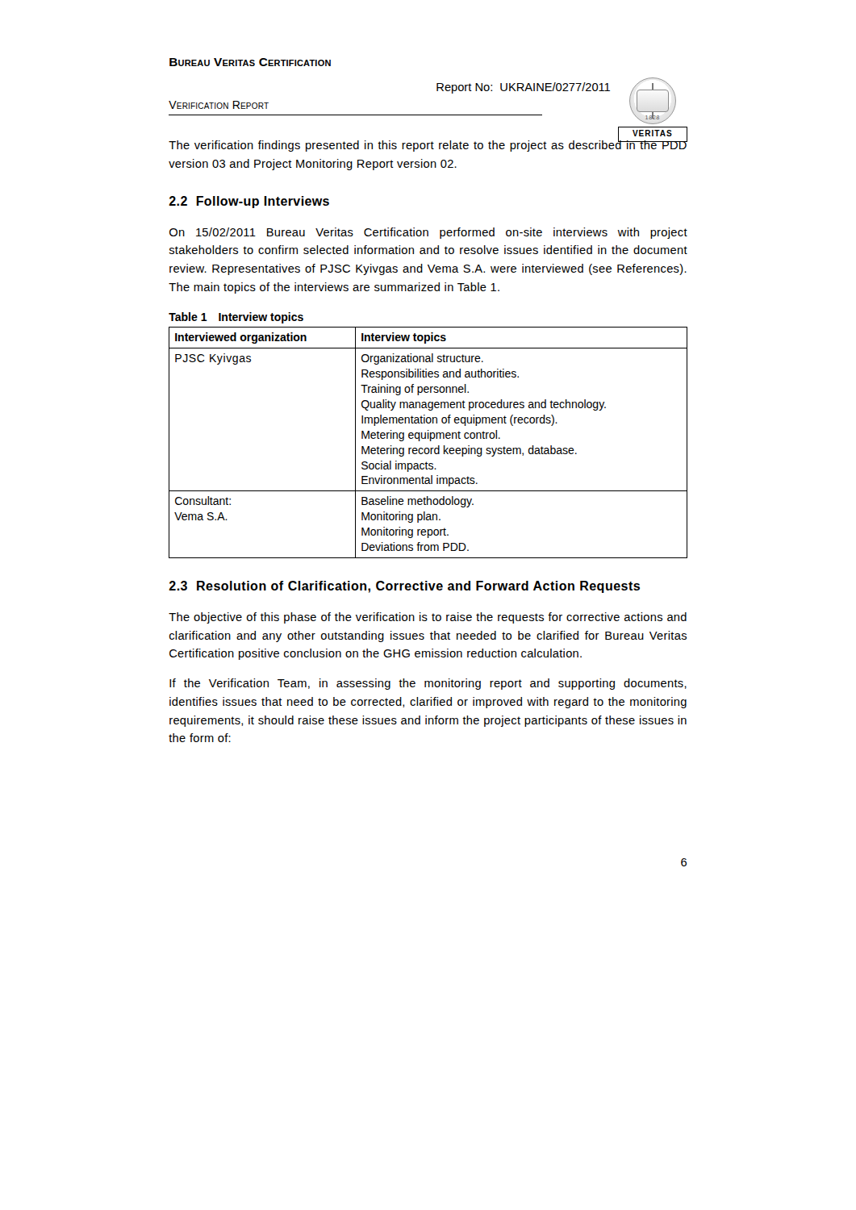Bureau Veritas Certification
Report No: UKRAINE/0277/2011
Verification Report
1828
VERITAS
The verification findings presented in this report relate to the project as described in the PDD version 03 and Project Monitoring Report version 02.
2.2 Follow-up Interviews
On 15/02/2011 Bureau Veritas Certification performed on-site interviews with project stakeholders to confirm selected information and to resolve issues identified in the document review. Representatives of PJSC Kyivgas and Vema S.A. were interviewed (see References). The main topics of the interviews are summarized in Table 1.
Table 1 Interview topics
| Interviewed organization | Interview topics |
| --- | --- |
| PJSC Kyivgas | Organizational structure. Responsibilities and authorities. Training of personnel. Quality management procedures and technology. Implementation of equipment (records). Metering equipment control. Metering record keeping system, database. Social impacts. Environmental impacts. |
| Consultant: Vema S.A. | Baseline methodology. Monitoring plan. Monitoring report. Deviations from PDD. |
2.3 Resolution of Clarification, Corrective and Forward Action Requests
The objective of this phase of the verification is to raise the requests for corrective actions and clarification and any other outstanding issues that needed to be clarified for Bureau Veritas Certification positive conclusion on the GHG emission reduction calculation.
If the Verification Team, in assessing the monitoring report and supporting documents, identifies issues that need to be corrected, clarified or improved with regard to the monitoring requirements, it should raise these issues and inform the project participants of these issues in the form of:
6